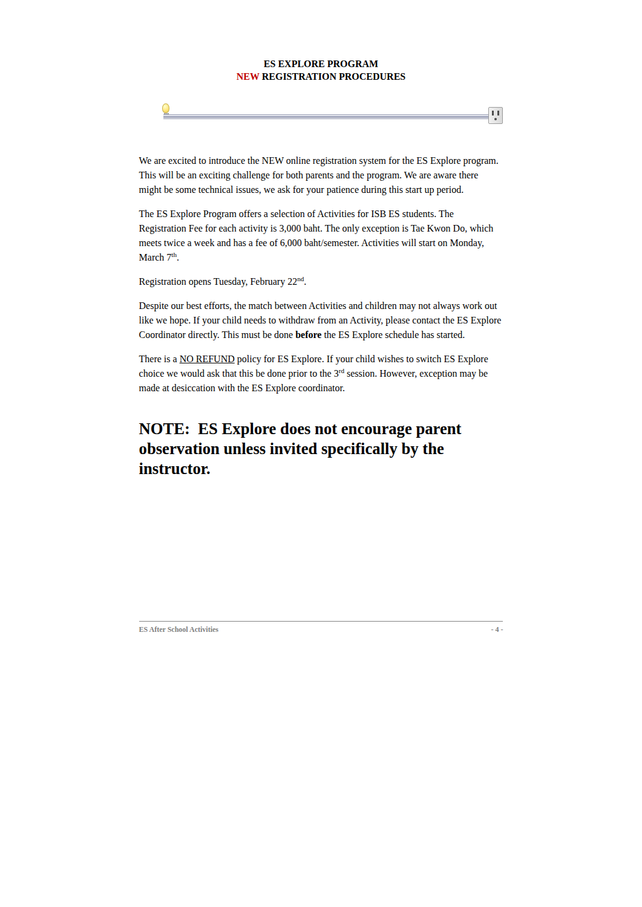ES EXPLORE PROGRAM
NEW REGISTRATION PROCEDURES
We are excited to introduce the NEW online registration system for the ES Explore program. This will be an exciting challenge for both parents and the program. We are aware there might be some technical issues, we ask for your patience during this start up period.
The ES Explore Program offers a selection of Activities for ISB ES students. The Registration Fee for each activity is 3,000 baht. The only exception is Tae Kwon Do, which meets twice a week and has a fee of 6,000 baht/semester. Activities will start on Monday, March 7th.
Registration opens Tuesday, February 22nd.
Despite our best efforts, the match between Activities and children may not always work out like we hope. If your child needs to withdraw from an Activity, please contact the ES Explore Coordinator directly. This must be done before the ES Explore schedule has started.
There is a NO REFUND policy for ES Explore. If your child wishes to switch ES Explore choice we would ask that this be done prior to the 3rd session. However, exception may be made at desiccation with the ES Explore coordinator.
NOTE: ES Explore does not encourage parent observation unless invited specifically by the instructor.
ES After School Activities - 4 -